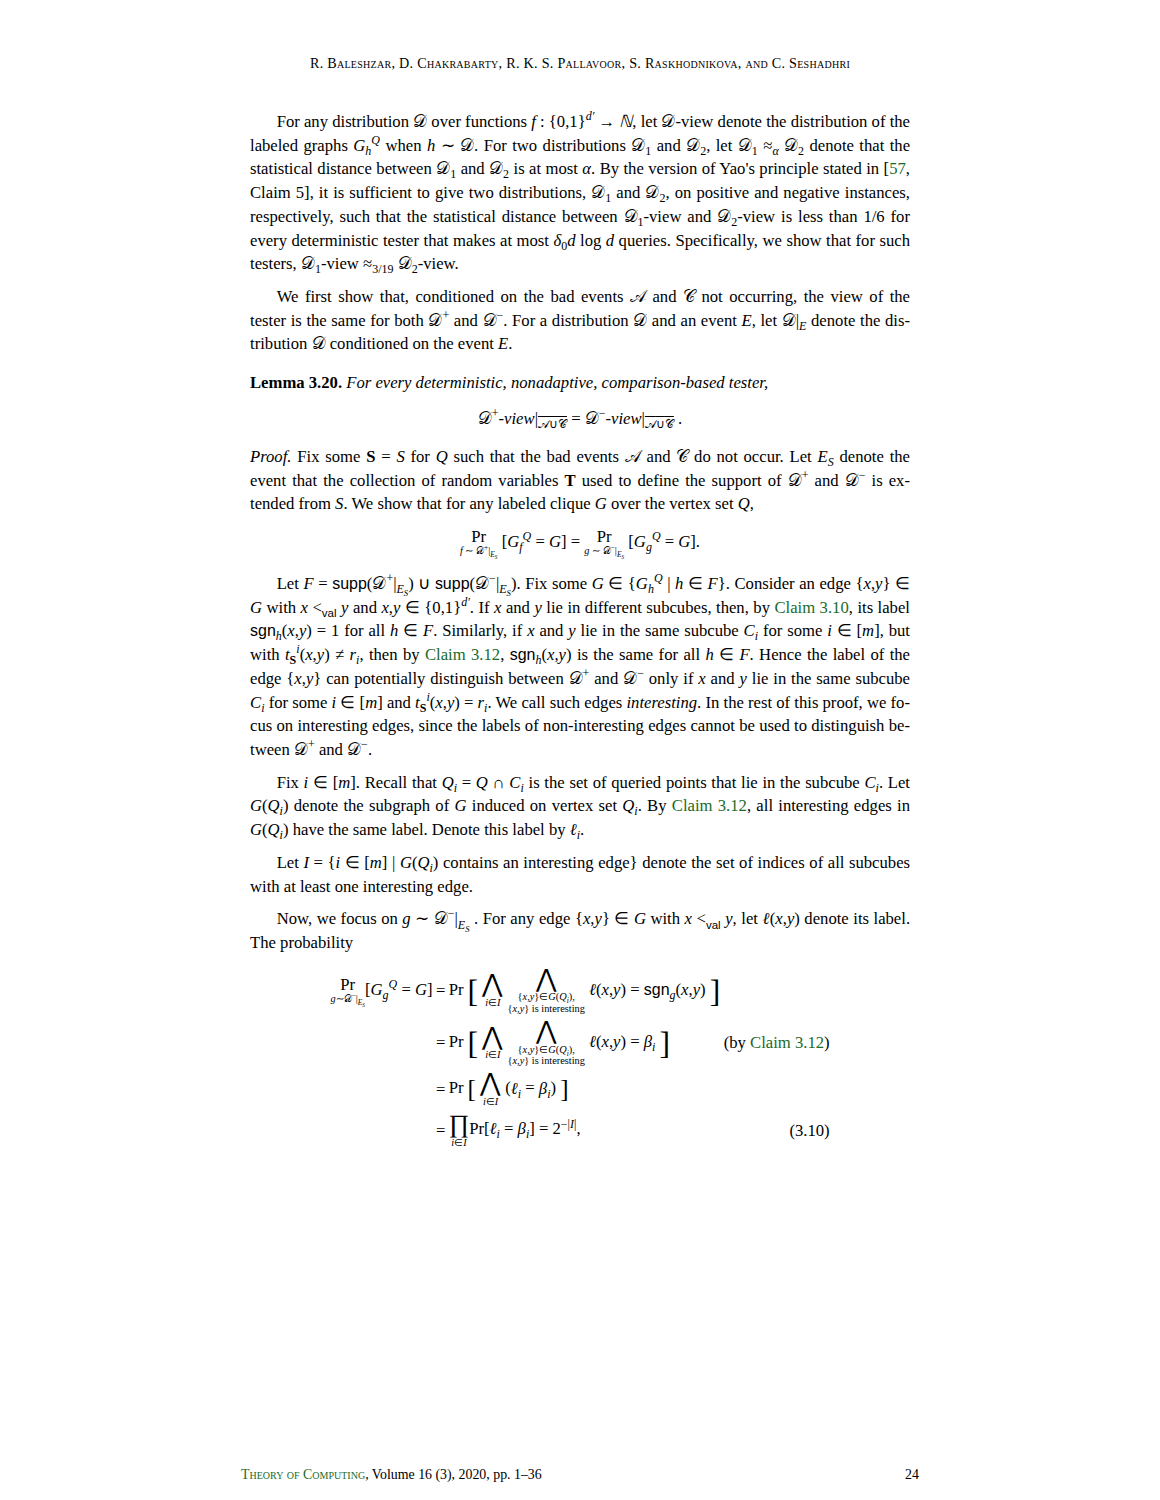R. Baleshzar, D. Chakrabarty, R. K. S. Pallavoor, S. Raskhodnikova, and C. Seshadhri
For any distribution 𝒟 over functions f : {0,1}d′ → ℕ, let 𝒟-view denote the distribution of the labeled graphs GhQ when h ∼ 𝒟. For two distributions 𝒟1 and 𝒟2, let 𝒟1 ≈α 𝒟2 denote that the statistical distance between 𝒟1 and 𝒟2 is at most α. By the version of Yao's principle stated in [57, Claim 5], it is sufficient to give two distributions, 𝒟1 and 𝒟2, on positive and negative instances, respectively, such that the statistical distance between 𝒟1-view and 𝒟2-view is less than 1/6 for every deterministic tester that makes at most δ0d log d queries. Specifically, we show that for such testers, 𝒟1-view ≈3/19 𝒟2-view.
We first show that, conditioned on the bad events 𝒜 and 𝒞 not occurring, the view of the tester is the same for both 𝒟+ and 𝒟−. For a distribution 𝒟 and an event E, let 𝒟|E denote the distribution 𝒟 conditioned on the event E.
Lemma 3.20. For every deterministic, nonadaptive, comparison-based tester,
𝒟+-view|𝒜∪𝒞 = 𝒟−-view|𝒜∪𝒞 .
Proof. Fix some S = S for Q such that the bad events 𝒜 and 𝒞 do not occur. Let ES denote the event that the collection of random variables T used to define the support of 𝒟+ and 𝒟− is extended from S. We show that for any labeled clique G over the vertex set Q,
Pr f ∼ 𝒟+|ES [GfQ = G] = Pr g ∼ 𝒟−|ES [GgQ = G].
Let F = supp(𝒟+|ES) ∪ supp(𝒟−|ES). Fix some G ∈ {GhQ | h ∈ F}. Consider an edge {x,y} ∈ G with x <val y and x,y ∈ {0,1}d′. If x and y lie in different subcubes, then, by Claim 3.10, its label sgnh(x,y) = 1 for all h ∈ F. Similarly, if x and y lie in the same subcube Ci for some i ∈ [m], but with tSi(x,y) ≠ ri, then by Claim 3.12, sgnh(x,y) is the same for all h ∈ F. Hence the label of the edge {x,y} can potentially distinguish between 𝒟+ and 𝒟− only if x and y lie in the same subcube Ci for some i ∈ [m] and tSi(x,y) = ri. We call such edges interesting. In the rest of this proof, we focus on interesting edges, since the labels of non-interesting edges cannot be used to distinguish between 𝒟+ and 𝒟−.
Fix i ∈ [m]. Recall that Qi = Q ∩ Ci is the set of queried points that lie in the subcube Ci. Let G(Qi) denote the subgraph of G induced on vertex set Qi. By Claim 3.12, all interesting edges in G(Qi) have the same label. Denote this label by ℓi.
Let I = {i ∈ [m] | G(Qi) contains an interesting edge} denote the set of indices of all subcubes with at least one interesting edge.
Now, we focus on g ∼ 𝒟−|ES . For any edge {x,y} ∈ G with x <val y, let ℓ(x,y) denote its label. The probability
| Pr g ∼ 𝒟 − / E S [ G g Q = G ] | = | Pr [ ⋀ i ∈ I ⋀ { x , y }∈ G ( Q i ), { x , y } is interesting ℓ ( x , y ) = sgn g ( x , y ) ] | |
| | = | Pr [ ⋀ i ∈ I ⋀ { x , y }∈ G ( Q i ), { x , y } is interesting ℓ ( x , y ) = β i ] | (by Claim 3.12 ) |
| | = | Pr [ ⋀ i ∈ I ( ℓ i = β i ) ] | |
| | = | ∏ i ∈ I Pr[ ℓ i = β i ] = 2 −/ I / , | (3.10) |
Theory of Computing, Volume 16 (3), 2020, pp. 1–36 24